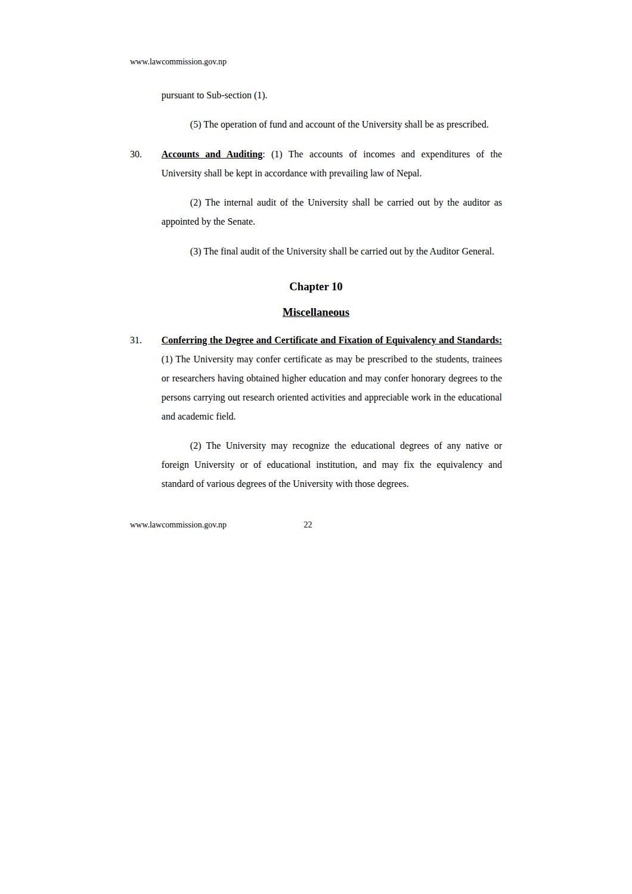www.lawcommission.gov.np
pursuant to Sub-section (1).
(5) The operation of fund and account of the University shall be as prescribed.
30. Accounts and Auditing: (1) The accounts of incomes and expenditures of the University shall be kept in accordance with prevailing law of Nepal.
(2) The internal audit of the University shall be carried out by the auditor as appointed by the Senate.
(3) The final audit of the University shall be carried out by the Auditor General.
Chapter 10
Miscellaneous
31. Conferring the Degree and Certificate and Fixation of Equivalency and Standards: (1) The University may confer certificate as may be prescribed to the students, trainees or researchers having obtained higher education and may confer honorary degrees to the persons carrying out research oriented activities and appreciable work in the educational and academic field.
(2) The University may recognize the educational degrees of any native or foreign University or of educational institution, and may fix the equivalency and standard of various degrees of the University with those degrees.
www.lawcommission.gov.np 22